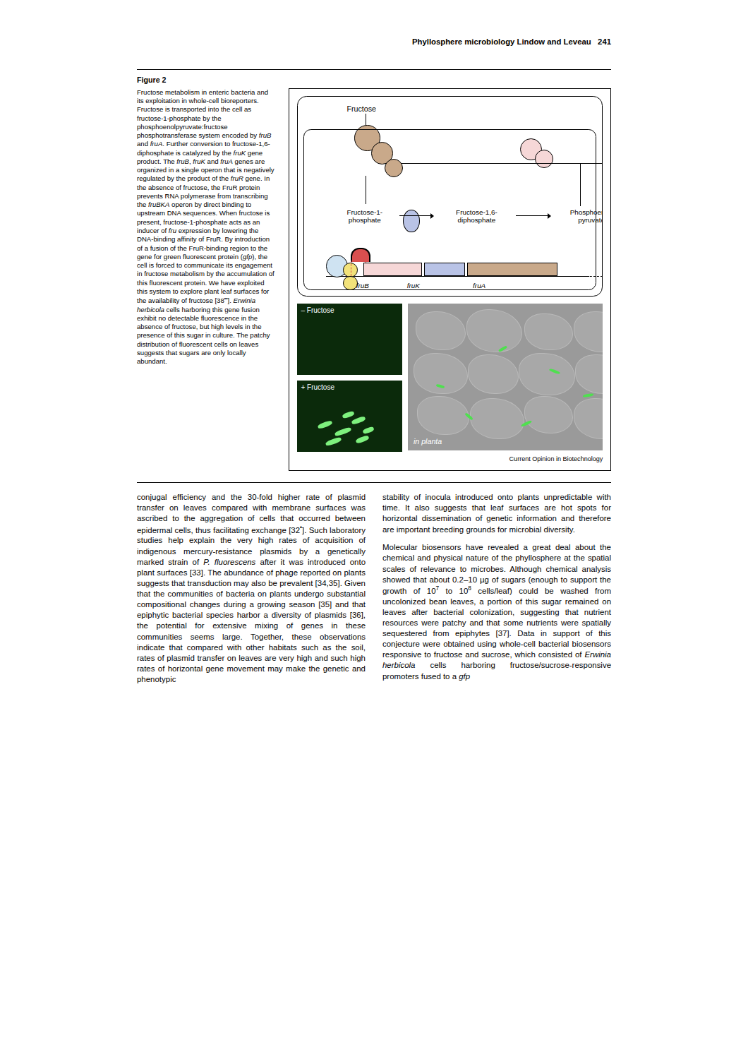Phyllosphere microbiology Lindow and Leveau 241
Figure 2
Fructose metabolism in enteric bacteria and its exploitation in whole-cell bioreporters. Fructose is transported into the cell as fructose-1-phosphate by the phosphoenolpyruvate:fructose phosphotransferase system encoded by fruB and fruA. Further conversion to fructose-1,6-diphosphate is catalyzed by the fruK gene product. The fruB, fruK and fruA genes are organized in a single operon that is negatively regulated by the product of the fruR gene. In the absence of fructose, the FruR protein prevents RNA polymerase from transcribing the fruBKA operon by direct binding to upstream DNA sequences. When fructose is present, fructose-1-phosphate acts as an inducer of fru expression by lowering the DNA-binding affinity of FruR. By introduction of a fusion of the FruR-binding region to the gene for green fluorescent protein (gfp), the cell is forced to communicate its engagement in fructose metabolism by the accumulation of this fluorescent protein. We have exploited this system to explore plant leaf surfaces for the availability of fructose [38••]. Erwinia herbicola cells harboring this gene fusion exhibit no detectable fluorescence in the absence of fructose, but high levels in the presence of this sugar in culture. The patchy distribution of fluorescent cells on leaves suggests that sugars are only locally abundant.
Fructose
Fructose-1-
phosphate
Fructose-1,6-
diphosphate
Phosphoenol-
pyruvate
TCA
cycle
fruB
fruK
fruA
fruR
gfp
– Fructose
+ Fructose
in planta
Current Opinion in Biotechnology
conjugal efficiency and the 30-fold higher rate of plasmid transfer on leaves compared with membrane surfaces was ascribed to the aggregation of cells that occurred between epidermal cells, thus facilitating exchange [32•]. Such laboratory studies help explain the very high rates of acquisition of indigenous mercury-resistance plasmids by a genetically marked strain of P. fluorescens after it was introduced onto plant surfaces [33]. The abundance of phage reported on plants suggests that transduction may also be prevalent [34,35]. Given that the communities of bacteria on plants undergo substantial compositional changes during a growing season [35] and that epiphytic bacterial species harbor a diversity of plasmids [36], the potential for extensive mixing of genes in these communities seems large. Together, these observations indicate that compared with other habitats such as the soil, rates of plasmid transfer on leaves are very high and such high rates of horizontal gene movement may make the genetic and phenotypic
stability of inocula introduced onto plants unpredictable with time. It also suggests that leaf surfaces are hot spots for horizontal dissemination of genetic information and therefore are important breeding grounds for microbial diversity.
Molecular biosensors have revealed a great deal about the chemical and physical nature of the phyllosphere at the spatial scales of relevance to microbes. Although chemical analysis showed that about 0.2–10 µg of sugars (enough to support the growth of 107 to 108 cells/leaf) could be washed from uncolonized bean leaves, a portion of this sugar remained on leaves after bacterial colonization, suggesting that nutrient resources were patchy and that some nutrients were spatially sequestered from epiphytes [37]. Data in support of this conjecture were obtained using whole-cell bacterial biosensors responsive to fructose and sucrose, which consisted of Erwinia herbicola cells harboring fructose/sucrose-responsive promoters fused to a gfp